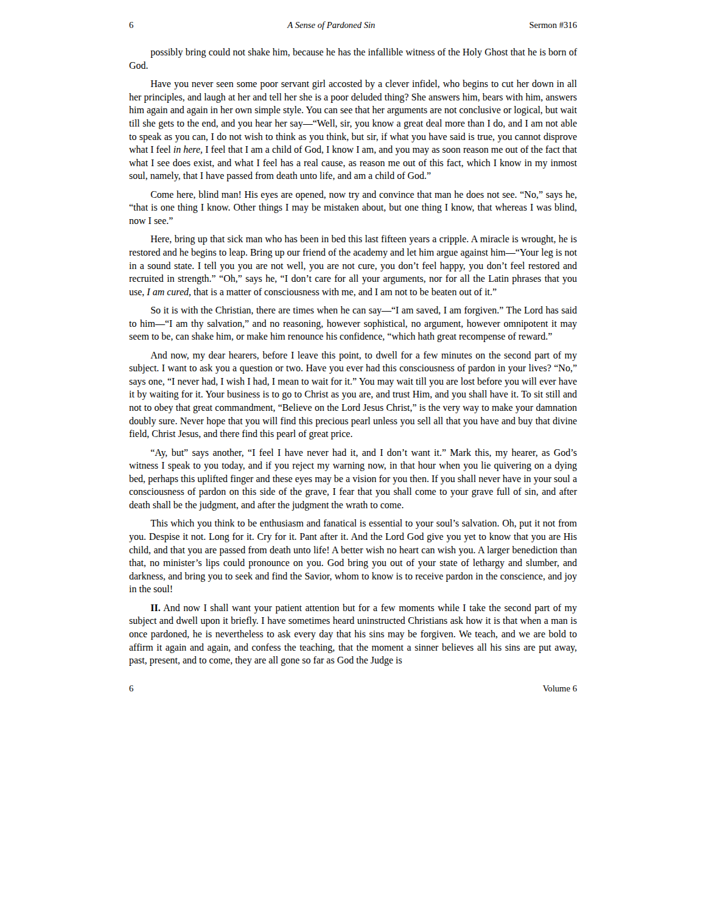6 A Sense of Pardoned Sin Sermon #316
possibly bring could not shake him, because he has the infallible witness of the Holy Ghost that he is born of God.
Have you never seen some poor servant girl accosted by a clever infidel, who begins to cut her down in all her principles, and laugh at her and tell her she is a poor deluded thing? She answers him, bears with him, answers him again and again in her own simple style. You can see that her arguments are not conclusive or logical, but wait till she gets to the end, and you hear her say—“Well, sir, you know a great deal more than I do, and I am not able to speak as you can, I do not wish to think as you think, but sir, if what you have said is true, you cannot disprove what I feel in here, I feel that I am a child of God, I know I am, and you may as soon reason me out of the fact that what I see does exist, and what I feel has a real cause, as reason me out of this fact, which I know in my inmost soul, namely, that I have passed from death unto life, and am a child of God.”
Come here, blind man! His eyes are opened, now try and convince that man he does not see. “No,” says he, “that is one thing I know. Other things I may be mistaken about, but one thing I know, that whereas I was blind, now I see.”
Here, bring up that sick man who has been in bed this last fifteen years a cripple. A miracle is wrought, he is restored and he begins to leap. Bring up our friend of the academy and let him argue against him—“Your leg is not in a sound state. I tell you you are not well, you are not cure, you don’t feel happy, you don’t feel restored and recruited in strength.” “Oh,” says he, “I don’t care for all your arguments, nor for all the Latin phrases that you use, I am cured, that is a matter of consciousness with me, and I am not to be beaten out of it.”
So it is with the Christian, there are times when he can say—“I am saved, I am forgiven.” The Lord has said to him—“I am thy salvation,” and no reasoning, however sophistical, no argument, however omnipotent it may seem to be, can shake him, or make him renounce his confidence, “which hath great recompense of reward.”
And now, my dear hearers, before I leave this point, to dwell for a few minutes on the second part of my subject. I want to ask you a question or two. Have you ever had this consciousness of pardon in your lives? “No,” says one, “I never had, I wish I had, I mean to wait for it.” You may wait till you are lost before you will ever have it by waiting for it. Your business is to go to Christ as you are, and trust Him, and you shall have it. To sit still and not to obey that great commandment, “Believe on the Lord Jesus Christ,” is the very way to make your damnation doubly sure. Never hope that you will find this precious pearl unless you sell all that you have and buy that divine field, Christ Jesus, and there find this pearl of great price.
“Ay, but” says another, “I feel I have never had it, and I don’t want it.” Mark this, my hearer, as God’s witness I speak to you today, and if you reject my warning now, in that hour when you lie quivering on a dying bed, perhaps this uplifted finger and these eyes may be a vision for you then. If you shall never have in your soul a consciousness of pardon on this side of the grave, I fear that you shall come to your grave full of sin, and after death shall be the judgment, and after the judgment the wrath to come.
This which you think to be enthusiasm and fanatical is essential to your soul’s salvation. Oh, put it not from you. Despise it not. Long for it. Cry for it. Pant after it. And the Lord God give you yet to know that you are His child, and that you are passed from death unto life! A better wish no heart can wish you. A larger benediction than that, no minister’s lips could pronounce on you. God bring you out of your state of lethargy and slumber, and darkness, and bring you to seek and find the Savior, whom to know is to receive pardon in the conscience, and joy in the soul!
II. And now I shall want your patient attention but for a few moments while I take the second part of my subject and dwell upon it briefly. I have sometimes heard uninstructed Christians ask how it is that when a man is once pardoned, he is nevertheless to ask every day that his sins may be forgiven. We teach, and we are bold to affirm it again and again, and confess the teaching, that the moment a sinner believes all his sins are put away, past, present, and to come, they are all gone so far as God the Judge is
6 Volume 6